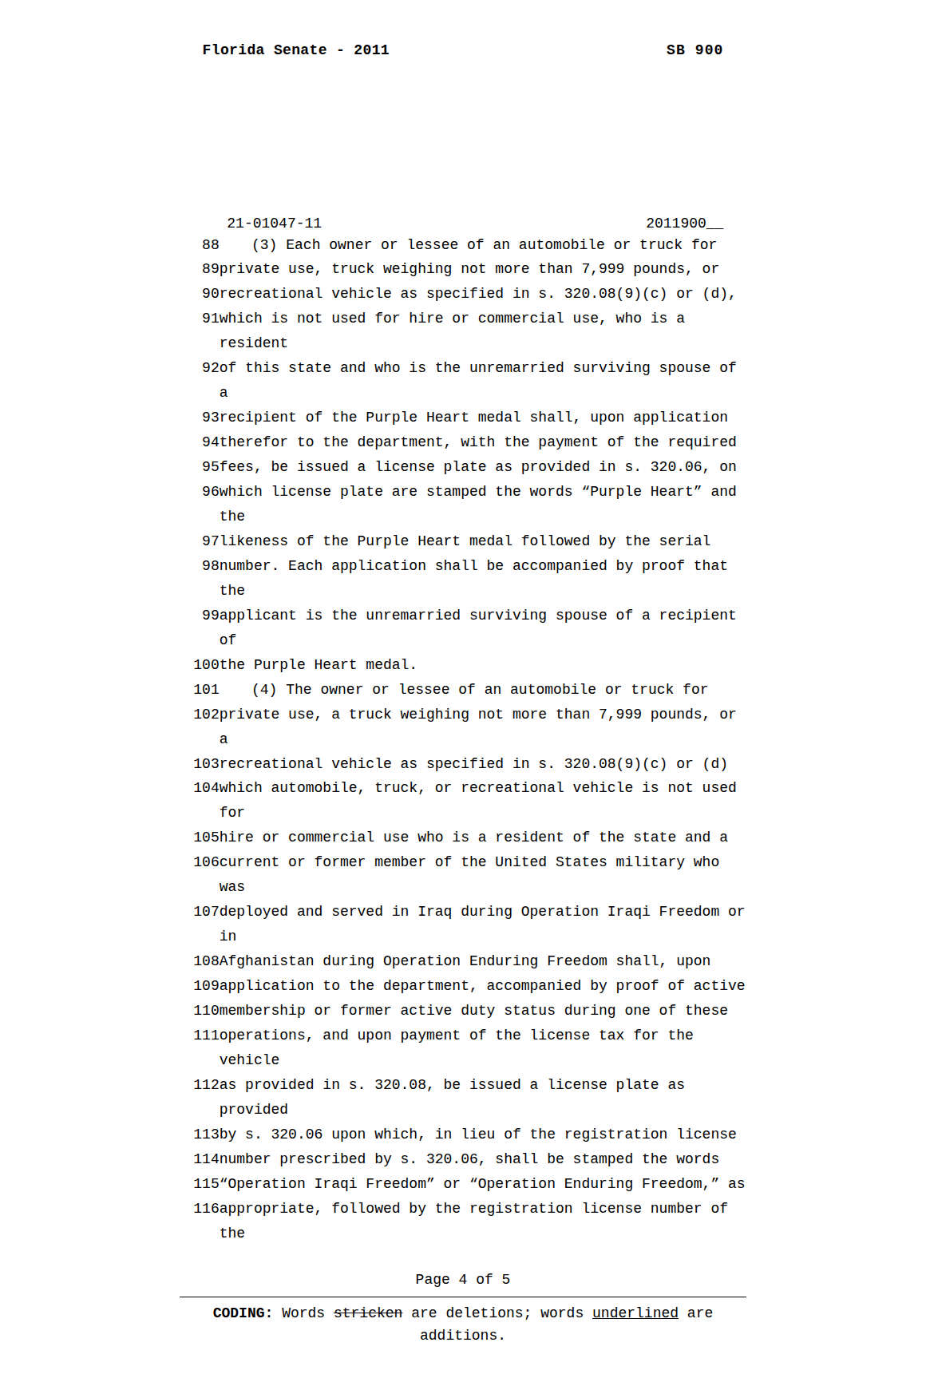Florida Senate - 2011
SB 900
21-01047-11
2011900__
| 88 | (3) Each owner or lessee of an automobile or truck for |
| 89 | private use, truck weighing not more than 7,999 pounds, or |
| 90 | recreational vehicle as specified in s. 320.08(9)(c) or (d), |
| 91 | which is not used for hire or commercial use, who is a resident |
| 92 | of this state and who is the unremarried surviving spouse of a |
| 93 | recipient of the Purple Heart medal shall, upon application |
| 94 | therefor to the department, with the payment of the required |
| 95 | fees, be issued a license plate as provided in s. 320.06, on |
| 96 | which license plate are stamped the words “Purple Heart” and the |
| 97 | likeness of the Purple Heart medal followed by the serial |
| 98 | number. Each application shall be accompanied by proof that the |
| 99 | applicant is the unremarried surviving spouse of a recipient of |
| 100 | the Purple Heart medal. |
| 101 | (4) The owner or lessee of an automobile or truck for |
| 102 | private use, a truck weighing not more than 7,999 pounds, or a |
| 103 | recreational vehicle as specified in s. 320.08(9)(c) or (d) |
| 104 | which automobile, truck, or recreational vehicle is not used for |
| 105 | hire or commercial use who is a resident of the state and a |
| 106 | current or former member of the United States military who was |
| 107 | deployed and served in Iraq during Operation Iraqi Freedom or in |
| 108 | Afghanistan during Operation Enduring Freedom shall, upon |
| 109 | application to the department, accompanied by proof of active |
| 110 | membership or former active duty status during one of these |
| 111 | operations, and upon payment of the license tax for the vehicle |
| 112 | as provided in s. 320.08, be issued a license plate as provided |
| 113 | by s. 320.06 upon which, in lieu of the registration license |
| 114 | number prescribed by s. 320.06, shall be stamped the words |
| 115 | “Operation Iraqi Freedom” or “Operation Enduring Freedom,” as |
| 116 | appropriate, followed by the registration license number of the |
Page 4 of 5
CODING: Words stricken are deletions; words underlined are additions.